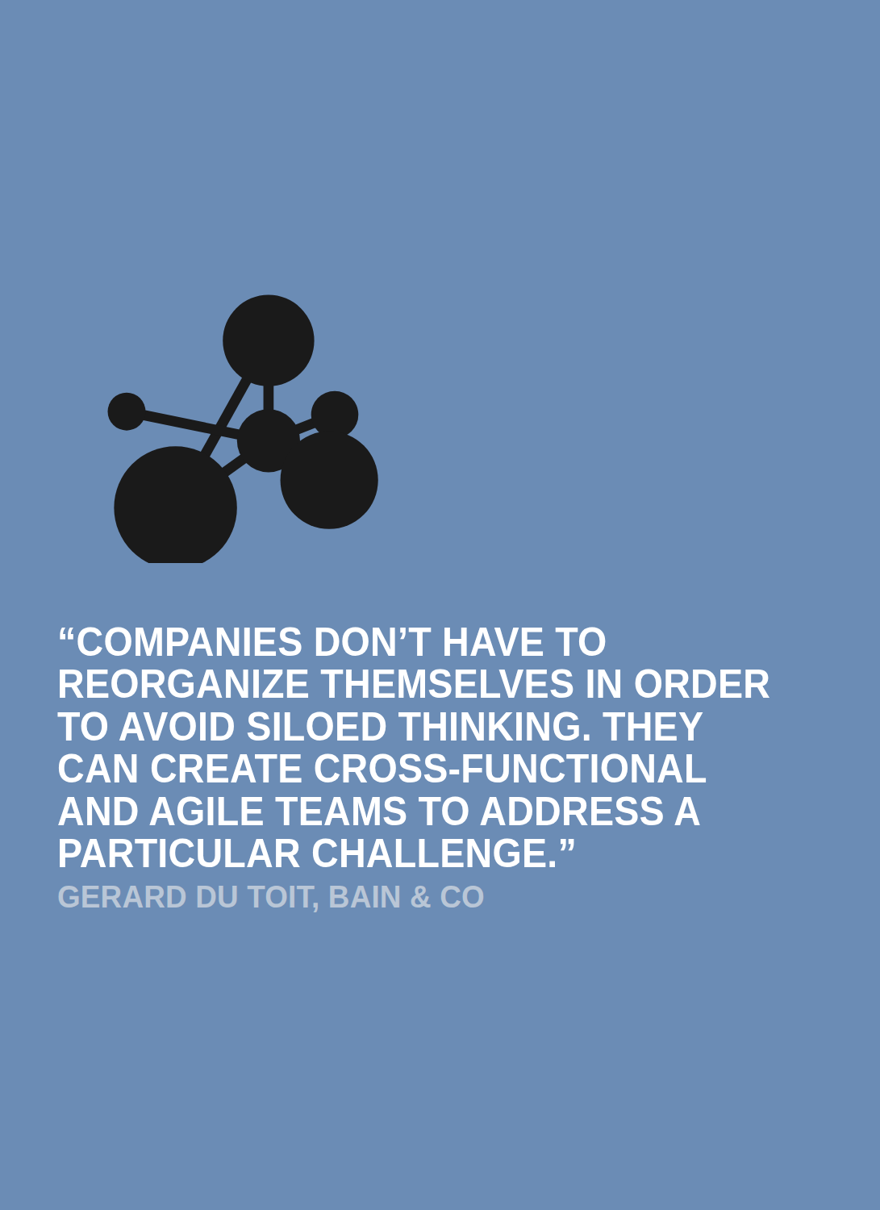“Companies don’t have to reorganize themselves in order to avoid siloed thinking. They can create cross-functional and agile teams to address a particular challenge.”
Gerard du Toit, Bain & Co